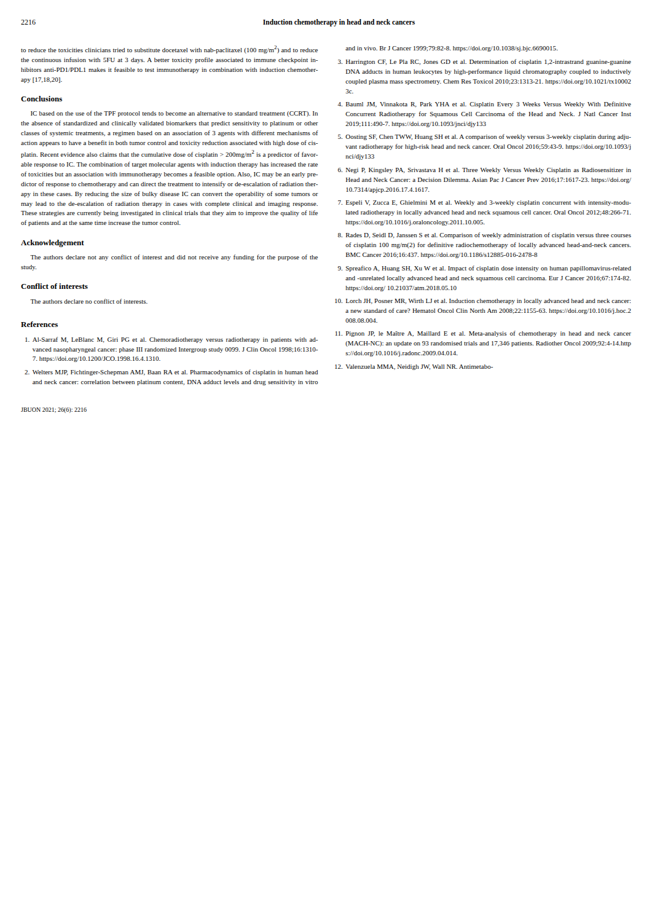2216 Induction chemotherapy in head and neck cancers
to reduce the toxicities clinicians tried to substitute docetaxel with nab-paclitaxel (100 mg/m2) and to reduce the continuous infusion with 5FU at 3 days. A better toxicity profile associated to immune checkpoint inhibitors anti-PD1/PDL1 makes it feasible to test immunotherapy in combination with induction chemotherapy [17,18,20].
Conclusions
IC based on the use of the TPF protocol tends to become an alternative to standard treatment (CCRT). In the absence of standardized and clinically validated biomarkers that predict sensitivity to platinum or other classes of systemic treatments, a regimen based on an association of 3 agents with different mechanisms of action appears to have a benefit in both tumor control and toxicity reduction associated with high dose of cisplatin. Recent evidence also claims that the cumulative dose of cisplatin > 200mg/m2 is a predictor of favorable response to IC. The combination of target molecular agents with induction therapy has increased the rate of toxicities but an association with immunotherapy becomes a feasible option. Also, IC may be an early predictor of response to chemotherapy and can direct the treatment to intensify or de-escalation of radiation therapy in these cases. By reducing the size of bulky disease IC can convert the operability of some tumors or may lead to the de-escalation of radiation therapy in cases with complete clinical and imaging response. These strategies are currently being investigated in clinical trials that they aim to improve the quality of life of patients and at the same time increase the tumor control.
Acknowledgement
The authors declare not any conflict of interest and did not receive any funding for the purpose of the study.
Conflict of interests
The authors declare no conflict of interests.
References
Al-Sarraf M, LeBlanc M, Giri PG et al. Chemoradiotherapy versus radiotherapy in patients with advanced nasopharyngeal cancer: phase III randomized Intergroup study 0099. J Clin Oncol 1998;16:1310-7. https://doi.org/10.1200/JCO.1998.16.4.1310.
Welters MJP, Fichtinger-Schepman AMJ, Baan RA et al. Pharmacodynamics of cisplatin in human head and neck cancer: correlation between platinum content, DNA adduct levels and drug sensitivity in vitro and in vivo. Br J Cancer 1999;79:82-8. https://doi.org/10.1038/sj.bjc.6690015.
Harrington CF, Le Pla RC, Jones GD et al. Determination of cisplatin 1,2-intrastrand guanine-guanine DNA adducts in human leukocytes by high-performance liquid chromatography coupled to inductively coupled plasma mass spectrometry. Chem Res Toxicol 2010;23:1313-21. https://doi.org/10.1021/tx100023c.
Bauml JM, Vinnakota R, Park YHA et al. Cisplatin Every 3 Weeks Versus Weekly With Definitive Concurrent Radiotherapy for Squamous Cell Carcinoma of the Head and Neck. J Natl Cancer Inst 2019;111:490-7. https://doi.org/10.1093/jnci/djy133
Oosting SF, Chen TWW, Huang SH et al. A comparison of weekly versus 3-weekly cisplatin during adjuvant radiotherapy for high-risk head and neck cancer. Oral Oncol 2016;59:43-9. https://doi.org/10.1093/jnci/djy133
Negi P, Kingsley PA, Srivastava H et al. Three Weekly Versus Weekly Cisplatin as Radiosensitizer in Head and Neck Cancer: a Decision Dilemma. Asian Pac J Cancer Prev 2016;17:1617-23. https://doi.org/10.7314/apjcp.2016.17.4.1617.
Espeli V, Zucca E, Ghielmini M et al. Weekly and 3-weekly cisplatin concurrent with intensity-modulated radiotherapy in locally advanced head and neck squamous cell cancer. Oral Oncol 2012;48:266-71. https://doi.org/10.1016/j.oraloncology.2011.10.005.
Rades D, Seidl D, Janssen S et al. Comparison of weekly administration of cisplatin versus three courses of cisplatin 100 mg/m(2) for definitive radiochemotherapy of locally advanced head-and-neck cancers. BMC Cancer 2016;16:437. https://doi.org/10.1186/s12885-016-2478-8
Spreafico A, Huang SH, Xu W et al. Impact of cisplatin dose intensity on human papillomavirus-related and -unrelated locally advanced head and neck squamous cell carcinoma. Eur J Cancer 2016;67:174-82. https://doi.org/ 10.21037/atm.2018.05.10
Lorch JH, Posner MR, Wirth LJ et al. Induction chemotherapy in locally advanced head and neck cancer: a new standard of care? Hematol Oncol Clin North Am 2008;22:1155-63. https://doi.org/10.1016/j.hoc.2008.08.004.
Pignon JP, le Maître A, Maillard E et al. Meta-analysis of chemotherapy in head and neck cancer (MACH-NC): an update on 93 randomised trials and 17,346 patients. Radiother Oncol 2009;92:4-14.https://doi.org/10.1016/j.radonc.2009.04.014.
Valenzuela MMA, Neidigh JW, Wall NR. Antimetabo-
JBUON 2021; 26(6): 2216